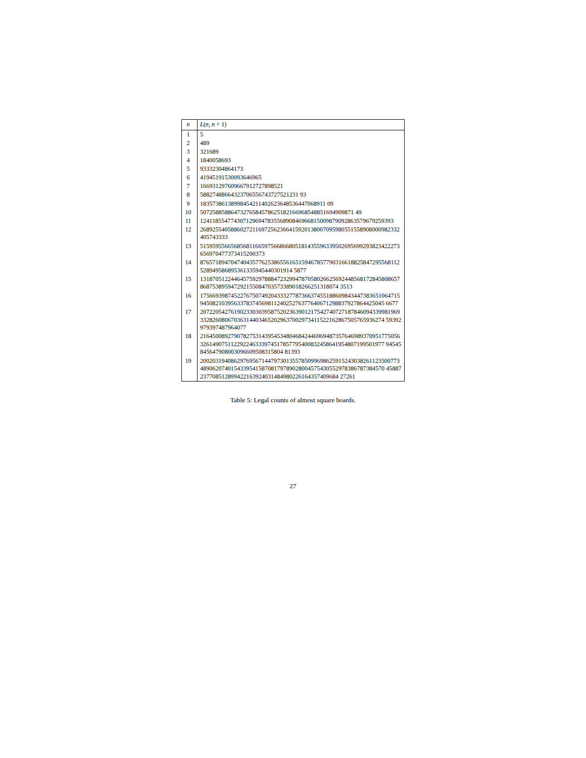| n | L ( n , n + 1) |
| 1 | 5 |
| 2 | 489 |
| 3 | 321689 |
| 4 | 1840058693 |
| 5 | 93332304864173 |
| 6 | 41945191530093646965 |
| 7 | 166931297609667912727898521 |
| 8 | 58827488664323706556743727521231 93 |
| 9 | 18357386138998454211402623648536447068911 09 |
| 10 | 50725885886473276584578625182166968548851694909871 49 |
| 11 | 124118554774307129694783556890846966815009879092863579679259393 |
| 12 | 26892554058860272116972562366415920138007095980551558908000982332 405743333 |
| 13 | 51595955665685681166597566866805181435596339502695699293823422273 656970477373415200373 |
| 14 | 87657189470474043577625386556165159467857790316618825847295568112 528949586895361335945440301914 5877 |
| 15 | 13187051224464575929788847232994787058026625692448568172845808657 868753895947292155084703573389018266251318074 3513 |
| 16 | 17566939874522767507492043332778736637455188609843447383651064715 945082103956337837456981124025276377640671298837927864425045 6677 |
| 17 | 20722054276190233030395875202363901217542740727187846094339981969 332826080670363144034652029637002973411522162867505765936274 59392 979397487964077 |
| 18 | 21645008927907827531439545348046842446969487357646989370951775056 326149075112292246333974517857795400832458641954807199501977 94545 845647908003096609508315804 81393 |
| 19 | 20020319408629769567144797301355785099698625915243038261123500773 489062074015433954158708179789028004575430552978386787384570 45887 237708512899422163924031484980226164357409684 27261 |
Table 5: Legal counts of almost square boards.
27